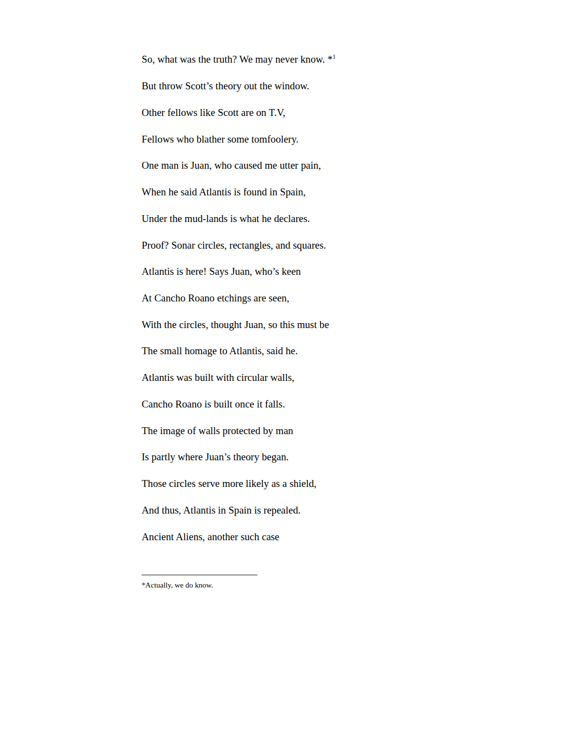So, what was the truth? We may never know. *1
But throw Scott’s theory out the window.
Other fellows like Scott are on T.V,
Fellows who blather some tomfoolery.
One man is Juan, who caused me utter pain,
When he said Atlantis is found in Spain,
Under the mud-lands is what he declares.
Proof? Sonar circles, rectangles, and squares.
Atlantis is here! Says Juan, who’s keen
At Cancho Roano etchings are seen,
With the circles, thought Juan, so this must be
The small homage to Atlantis, said he.
Atlantis was built with circular walls,
Cancho Roano is built once it falls.
The image of walls protected by man
Is partly where Juan’s theory began.
Those circles serve more likely as a shield,
And thus, Atlantis in Spain is repealed.
Ancient Aliens, another such case
*Actually, we do know.